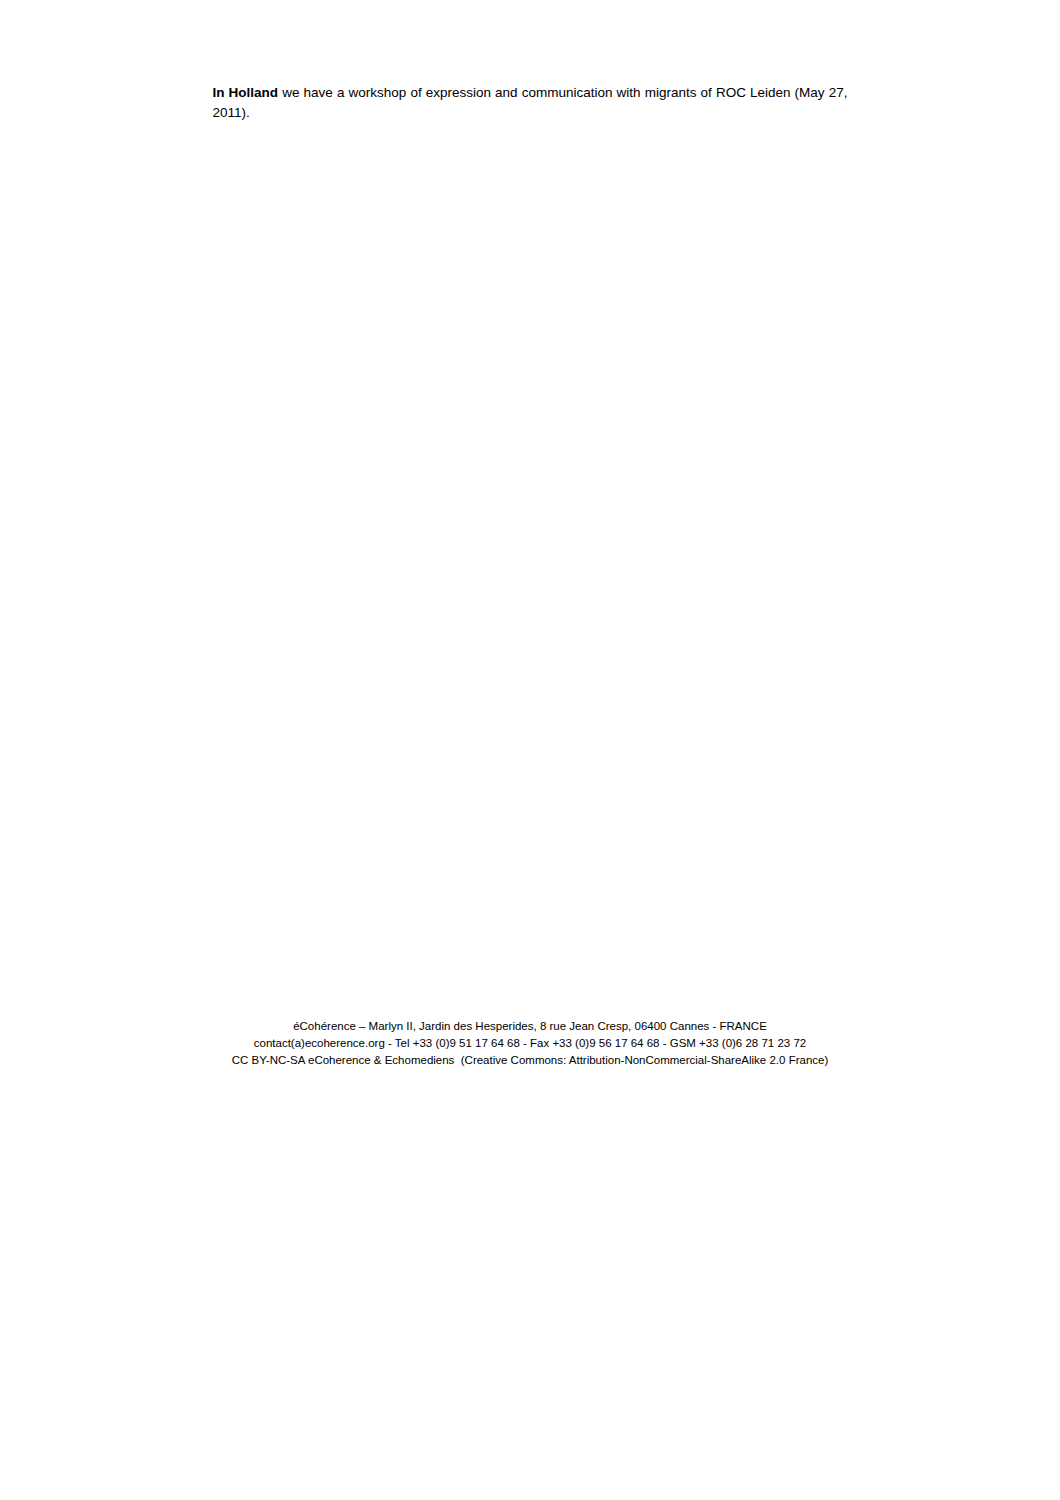In Holland we have a workshop of expression and communication with migrants of ROC Leiden (May 27, 2011).
éCohérence – Marlyn II, Jardin des Hesperides, 8 rue Jean Cresp, 06400 Cannes - FRANCE
contact(a)ecoherence.org - Tel +33 (0)9 51 17 64 68 - Fax +33 (0)9 56 17 64 68 - GSM +33 (0)6 28 71 23 72
CC BY-NC-SA eCoherence & Echomediens (Creative Commons: Attribution-NonCommercial-ShareAlike 2.0 France)